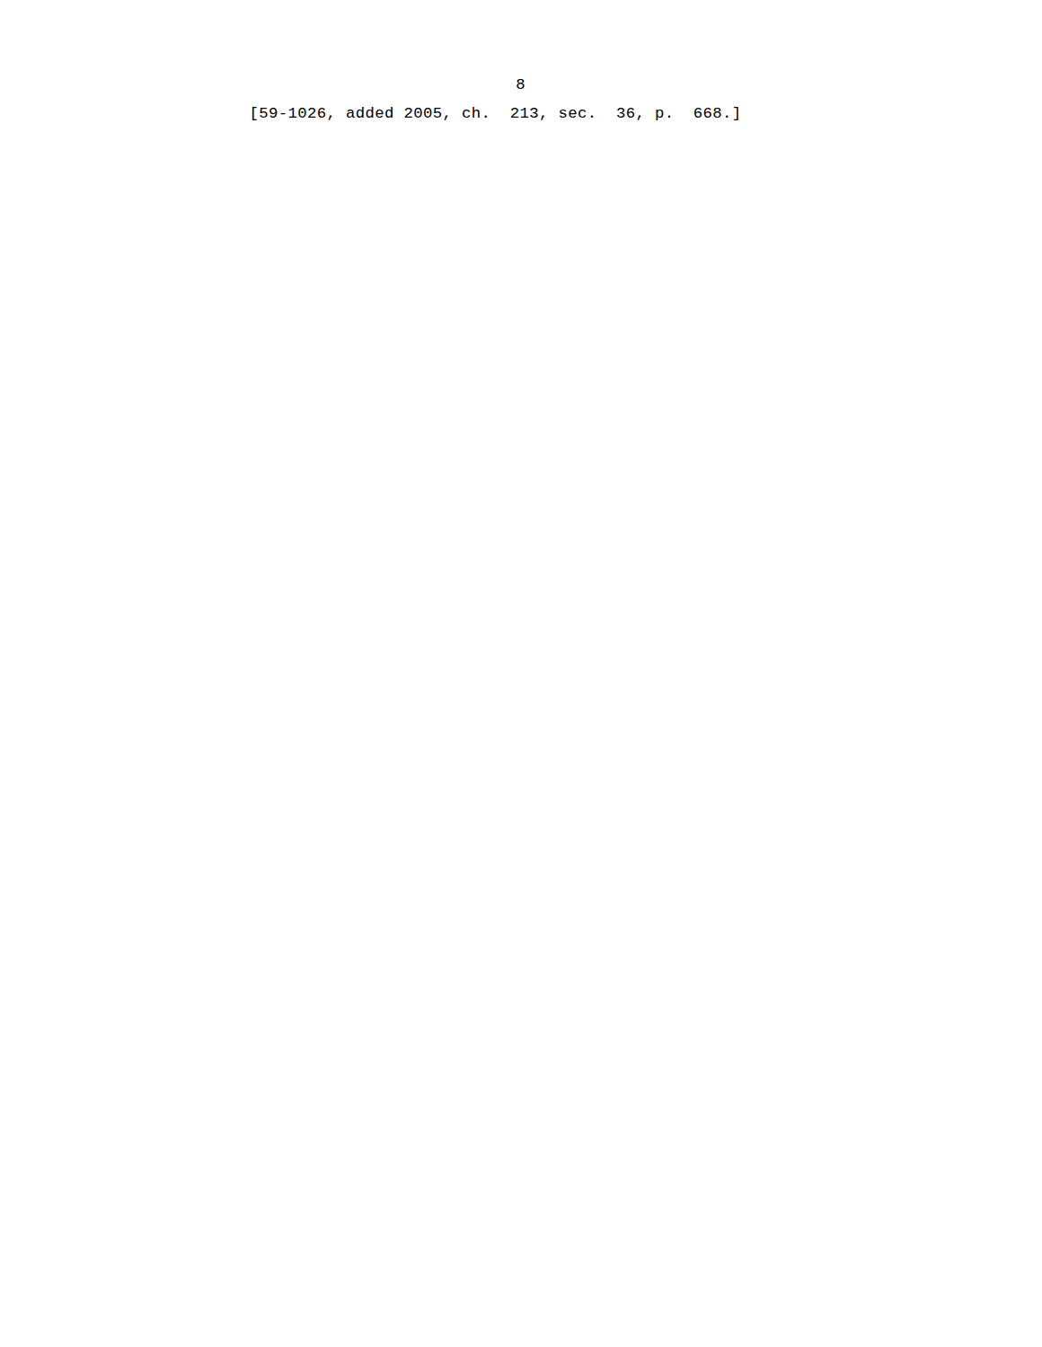8
[59-1026, added 2005, ch. 213, sec. 36, p. 668.]